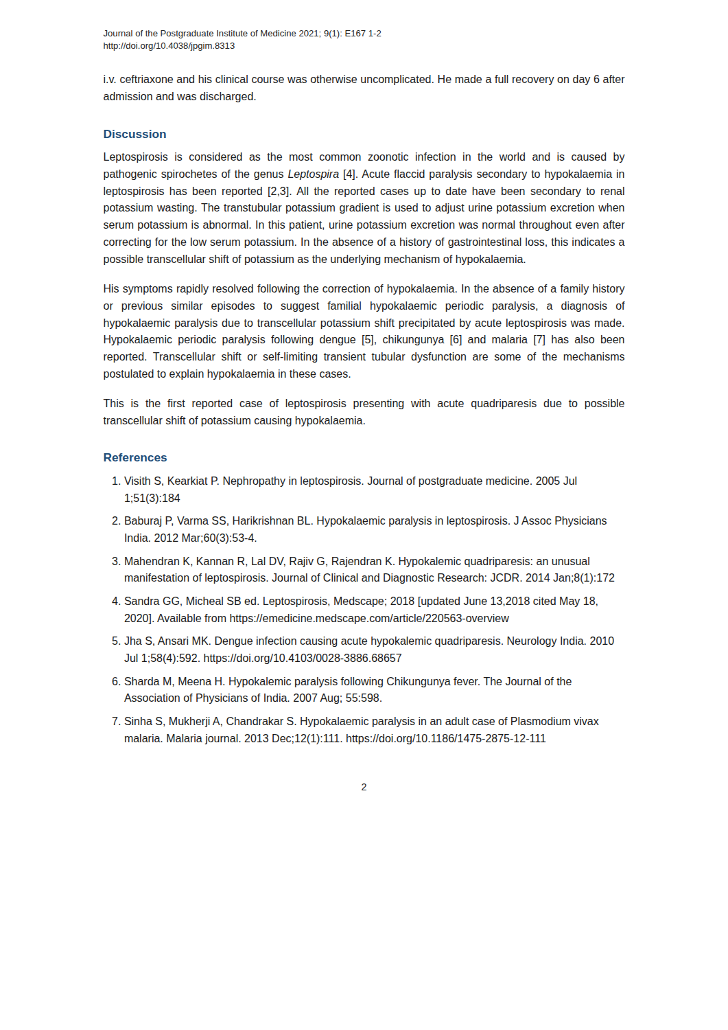Journal of the Postgraduate Institute of Medicine 2021; 9(1): E167 1-2
http://doi.org/10.4038/jpgim.8313
i.v. ceftriaxone and his clinical course was otherwise uncomplicated. He made a full recovery on day 6 after admission and was discharged.
Discussion
Leptospirosis is considered as the most common zoonotic infection in the world and is caused by pathogenic spirochetes of the genus Leptospira [4]. Acute flaccid paralysis secondary to hypokalaemia in leptospirosis has been reported [2,3]. All the reported cases up to date have been secondary to renal potassium wasting. The transtubular potassium gradient is used to adjust urine potassium excretion when serum potassium is abnormal. In this patient, urine potassium excretion was normal throughout even after correcting for the low serum potassium. In the absence of a history of gastrointestinal loss, this indicates a possible transcellular shift of potassium as the underlying mechanism of hypokalaemia.
His symptoms rapidly resolved following the correction of hypokalaemia. In the absence of a family history or previous similar episodes to suggest familial hypokalaemic periodic paralysis, a diagnosis of hypokalaemic paralysis due to transcellular potassium shift precipitated by acute leptospirosis was made. Hypokalaemic periodic paralysis following dengue [5], chikungunya [6] and malaria [7] has also been reported. Transcellular shift or self-limiting transient tubular dysfunction are some of the mechanisms postulated to explain hypokalaemia in these cases.
This is the first reported case of leptospirosis presenting with acute quadriparesis due to possible transcellular shift of potassium causing hypokalaemia.
References
Visith S, Kearkiat P. Nephropathy in leptospirosis. Journal of postgraduate medicine. 2005 Jul 1;51(3):184
Baburaj P, Varma SS, Harikrishnan BL. Hypokalaemic paralysis in leptospirosis. J Assoc Physicians India. 2012 Mar;60(3):53-4.
Mahendran K, Kannan R, Lal DV, Rajiv G, Rajendran K. Hypokalemic quadriparesis: an unusual manifestation of leptospirosis. Journal of Clinical and Diagnostic Research: JCDR. 2014 Jan;8(1):172
Sandra GG, Micheal SB ed. Leptospirosis, Medscape; 2018 [updated June 13,2018 cited May 18, 2020]. Available from https://emedicine.medscape.com/article/220563-overview
Jha S, Ansari MK. Dengue infection causing acute hypokalemic quadriparesis. Neurology India. 2010 Jul 1;58(4):592. https://doi.org/10.4103/0028-3886.68657
Sharda M, Meena H. Hypokalemic paralysis following Chikungunya fever. The Journal of the Association of Physicians of India. 2007 Aug; 55:598.
Sinha S, Mukherji A, Chandrakar S. Hypokalaemic paralysis in an adult case of Plasmodium vivax malaria. Malaria journal. 2013 Dec;12(1):111. https://doi.org/10.1186/1475-2875-12-111
2